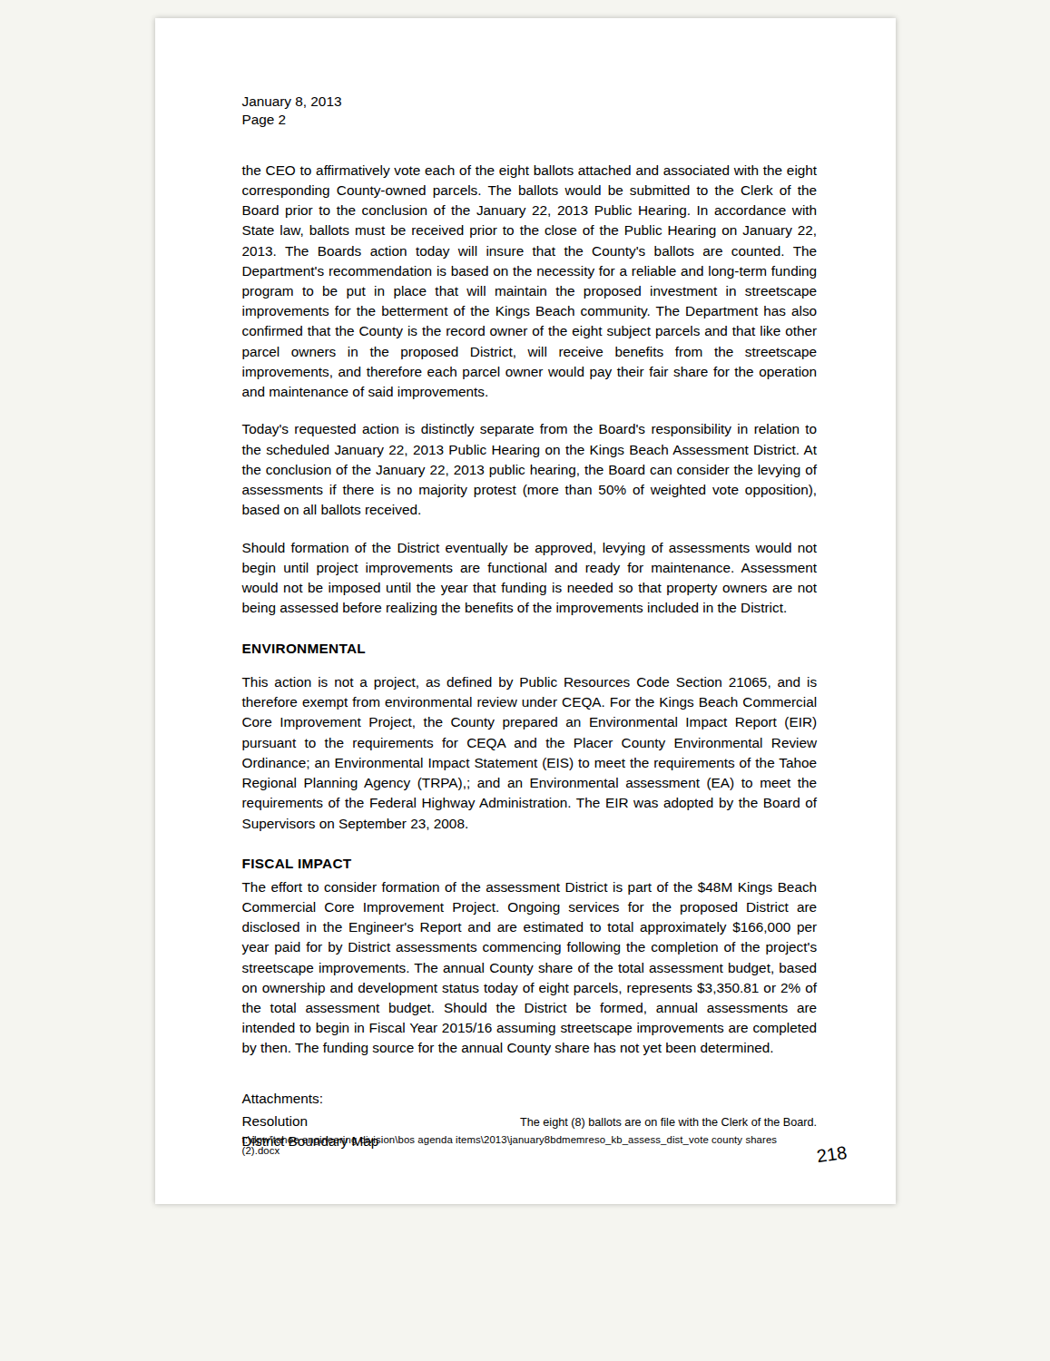January 8, 2013
Page 2
the CEO to affirmatively vote each of the eight ballots attached and associated with the eight corresponding County-owned parcels. The ballots would be submitted to the Clerk of the Board prior to the conclusion of the January 22, 2013 Public Hearing. In accordance with State law, ballots must be received prior to the close of the Public Hearing on January 22, 2013. The Boards action today will insure that the County's ballots are counted. The Department's recommendation is based on the necessity for a reliable and long-term funding program to be put in place that will maintain the proposed investment in streetscape improvements for the betterment of the Kings Beach community. The Department has also confirmed that the County is the record owner of the eight subject parcels and that like other parcel owners in the proposed District, will receive benefits from the streetscape improvements, and therefore each parcel owner would pay their fair share for the operation and maintenance of said improvements.
Today's requested action is distinctly separate from the Board's responsibility in relation to the scheduled January 22, 2013 Public Hearing on the Kings Beach Assessment District. At the conclusion of the January 22, 2013 public hearing, the Board can consider the levying of assessments if there is no majority protest (more than 50% of weighted vote opposition), based on all ballots received.
Should formation of the District eventually be approved, levying of assessments would not begin until project improvements are functional and ready for maintenance. Assessment would not be imposed until the year that funding is needed so that property owners are not being assessed before realizing the benefits of the improvements included in the District.
ENVIRONMENTAL
This action is not a project, as defined by Public Resources Code Section 21065, and is therefore exempt from environmental review under CEQA. For the Kings Beach Commercial Core Improvement Project, the County prepared an Environmental Impact Report (EIR) pursuant to the requirements for CEQA and the Placer County Environmental Review Ordinance; an Environmental Impact Statement (EIS) to meet the requirements of the Tahoe Regional Planning Agency (TRPA),; and an Environmental assessment (EA) to meet the requirements of the Federal Highway Administration. The EIR was adopted by the Board of Supervisors on September 23, 2008.
FISCAL IMPACT
The effort to consider formation of the assessment District is part of the $48M Kings Beach Commercial Core Improvement Project. Ongoing services for the proposed District are disclosed in the Engineer's Report and are estimated to total approximately $166,000 per year paid for by District assessments commencing following the completion of the project's streetscape improvements. The annual County share of the total assessment budget, based on ownership and development status today of eight parcels, represents $3,350.81 or 2% of the total assessment budget. Should the District be formed, annual assessments are intended to begin in Fiscal Year 2015/16 assuming streetscape improvements are completed by then. The funding source for the annual County share has not yet been determined.
Attachments:
Resolution
The eight (8) ballots are on file with the Clerk of the Board.
District Boundary Map
t:\dpw\tahoe engineering division\bos agenda items\2013\january8bdmemreso_kb_assess_dist_vote county shares (2).docx
218